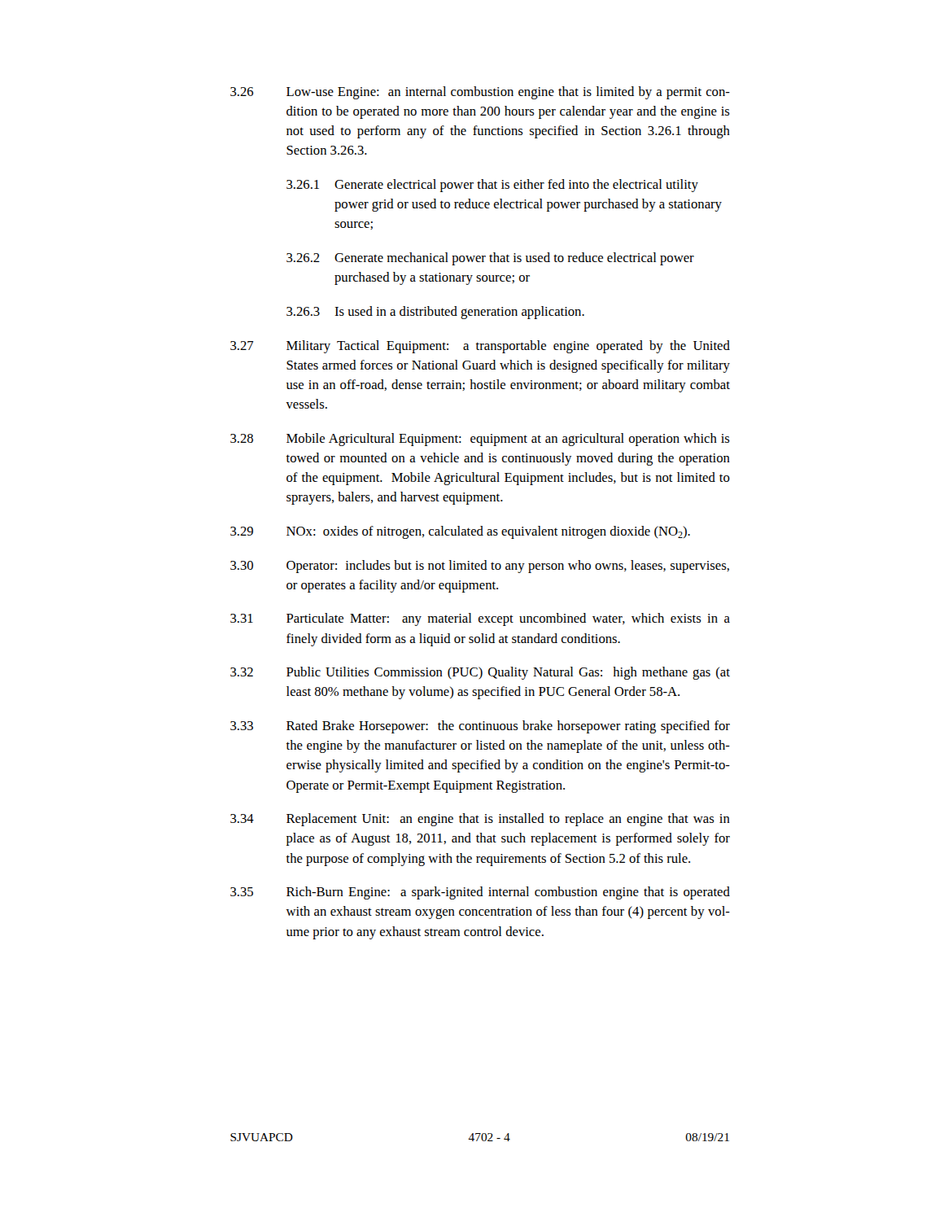3.26
Low-use Engine: an internal combustion engine that is limited by a permit condition to be operated no more than 200 hours per calendar year and the engine is not used to perform any of the functions specified in Section 3.26.1 through Section 3.26.3.
3.26.1
Generate electrical power that is either fed into the electrical utility power grid or used to reduce electrical power purchased by a stationary source;
3.26.2
Generate mechanical power that is used to reduce electrical power purchased by a stationary source; or
3.26.3
Is used in a distributed generation application.
3.27
Military Tactical Equipment: a transportable engine operated by the United States armed forces or National Guard which is designed specifically for military use in an off-road, dense terrain; hostile environment; or aboard military combat vessels.
3.28
Mobile Agricultural Equipment: equipment at an agricultural operation which is towed or mounted on a vehicle and is continuously moved during the operation of the equipment. Mobile Agricultural Equipment includes, but is not limited to sprayers, balers, and harvest equipment.
3.29
NOx: oxides of nitrogen, calculated as equivalent nitrogen dioxide (NO2).
3.30
Operator: includes but is not limited to any person who owns, leases, supervises, or operates a facility and/or equipment.
3.31
Particulate Matter: any material except uncombined water, which exists in a finely divided form as a liquid or solid at standard conditions.
3.32
Public Utilities Commission (PUC) Quality Natural Gas: high methane gas (at least 80% methane by volume) as specified in PUC General Order 58-A.
3.33
Rated Brake Horsepower: the continuous brake horsepower rating specified for the engine by the manufacturer or listed on the nameplate of the unit, unless otherwise physically limited and specified by a condition on the engine's Permit-to-Operate or Permit-Exempt Equipment Registration.
3.34
Replacement Unit: an engine that is installed to replace an engine that was in place as of August 18, 2011, and that such replacement is performed solely for the purpose of complying with the requirements of Section 5.2 of this rule.
3.35
Rich-Burn Engine: a spark-ignited internal combustion engine that is operated with an exhaust stream oxygen concentration of less than four (4) percent by volume prior to any exhaust stream control device.
SJVUAPCD
4702 - 4
08/19/21